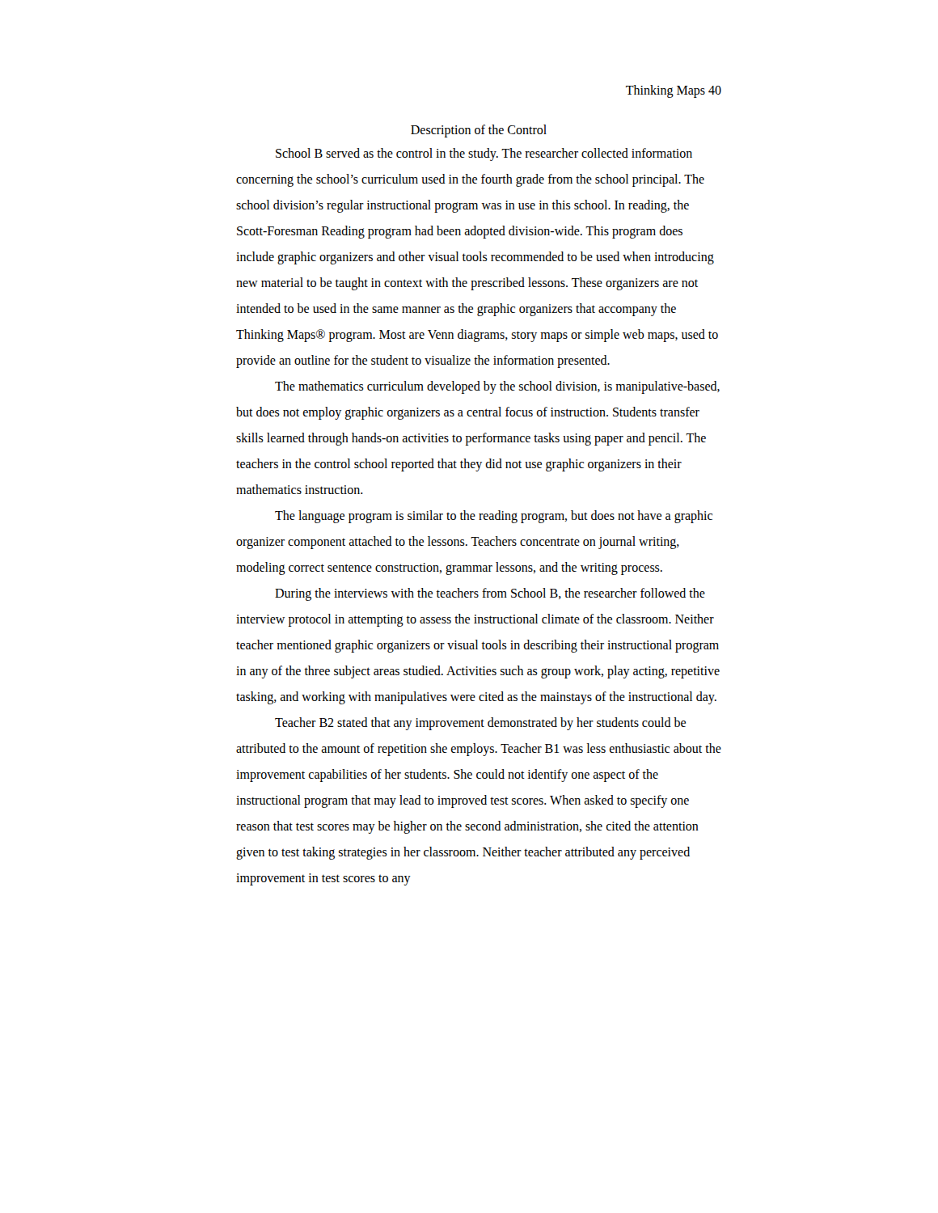Thinking Maps 40
Description of the Control
School B served as the control in the study. The researcher collected information concerning the school’s curriculum used in the fourth grade from the school principal. The school division’s regular instructional program was in use in this school. In reading, the Scott-Foresman Reading program had been adopted division-wide. This program does include graphic organizers and other visual tools recommended to be used when introducing new material to be taught in context with the prescribed lessons. These organizers are not intended to be used in the same manner as the graphic organizers that accompany the Thinking Maps® program. Most are Venn diagrams, story maps or simple web maps, used to provide an outline for the student to visualize the information presented.
The mathematics curriculum developed by the school division, is manipulative-based, but does not employ graphic organizers as a central focus of instruction. Students transfer skills learned through hands-on activities to performance tasks using paper and pencil. The teachers in the control school reported that they did not use graphic organizers in their mathematics instruction.
The language program is similar to the reading program, but does not have a graphic organizer component attached to the lessons. Teachers concentrate on journal writing, modeling correct sentence construction, grammar lessons, and the writing process.
During the interviews with the teachers from School B, the researcher followed the interview protocol in attempting to assess the instructional climate of the classroom. Neither teacher mentioned graphic organizers or visual tools in describing their instructional program in any of the three subject areas studied. Activities such as group work, play acting, repetitive tasking, and working with manipulatives were cited as the mainstays of the instructional day.
Teacher B2 stated that any improvement demonstrated by her students could be attributed to the amount of repetition she employs. Teacher B1 was less enthusiastic about the improvement capabilities of her students. She could not identify one aspect of the instructional program that may lead to improved test scores. When asked to specify one reason that test scores may be higher on the second administration, she cited the attention given to test taking strategies in her classroom. Neither teacher attributed any perceived improvement in test scores to any